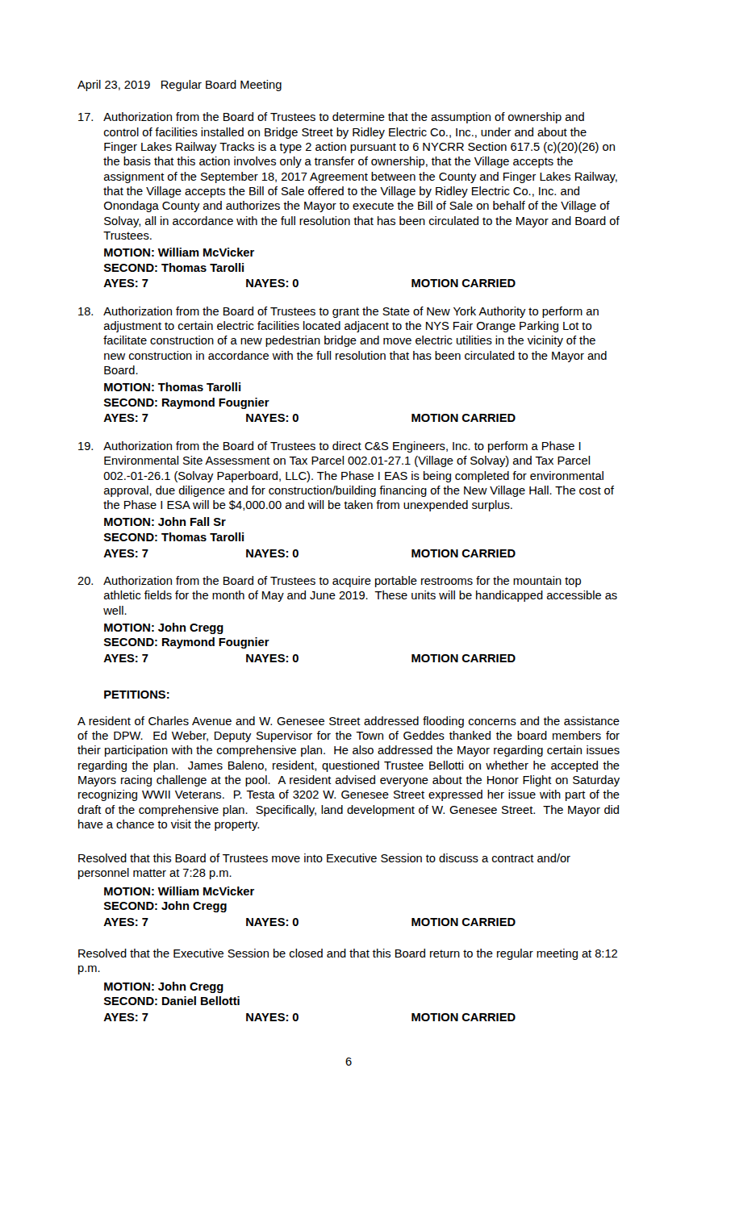April 23, 2019 Regular Board Meeting
17.
Authorization from the Board of Trustees to determine that the assumption of ownership and control of facilities installed on Bridge Street by Ridley Electric Co., Inc., under and about the Finger Lakes Railway Tracks is a type 2 action pursuant to 6 NYCRR Section 617.5 (c)(20)(26) on the basis that this action involves only a transfer of ownership, that the Village accepts the assignment of the September 18, 2017 Agreement between the County and Finger Lakes Railway, that the Village accepts the Bill of Sale offered to the Village by Ridley Electric Co., Inc. and Onondaga County and authorizes the Mayor to execute the Bill of Sale on behalf of the Village of Solvay, all in accordance with the full resolution that has been circulated to the Mayor and Board of Trustees.
MOTION: William McVicker
SECOND: Thomas Tarolli
AYES: 7 NAYES: 0 MOTION CARRIED
18.
Authorization from the Board of Trustees to grant the State of New York Authority to perform an adjustment to certain electric facilities located adjacent to the NYS Fair Orange Parking Lot to facilitate construction of a new pedestrian bridge and move electric utilities in the vicinity of the new construction in accordance with the full resolution that has been circulated to the Mayor and Board.
MOTION: Thomas Tarolli
SECOND: Raymond Fougnier
AYES: 7 NAYES: 0 MOTION CARRIED
19.
Authorization from the Board of Trustees to direct C&S Engineers, Inc. to perform a Phase I Environmental Site Assessment on Tax Parcel 002.01-27.1 (Village of Solvay) and Tax Parcel 002.-01-26.1 (Solvay Paperboard, LLC). The Phase I EAS is being completed for environmental approval, due diligence and for construction/building financing of the New Village Hall. The cost of the Phase I ESA will be $4,000.00 and will be taken from unexpended surplus.
MOTION: John Fall Sr
SECOND: Thomas Tarolli
AYES: 7 NAYES: 0 MOTION CARRIED
20.
Authorization from the Board of Trustees to acquire portable restrooms for the mountain top athletic fields for the month of May and June 2019. These units will be handicapped accessible as well.
MOTION: John Cregg
SECOND: Raymond Fougnier
AYES: 7 NAYES: 0 MOTION CARRIED
PETITIONS:
A resident of Charles Avenue and W. Genesee Street addressed flooding concerns and the assistance of the DPW. Ed Weber, Deputy Supervisor for the Town of Geddes thanked the board members for their participation with the comprehensive plan. He also addressed the Mayor regarding certain issues regarding the plan. James Baleno, resident, questioned Trustee Bellotti on whether he accepted the Mayors racing challenge at the pool. A resident advised everyone about the Honor Flight on Saturday recognizing WWII Veterans. P. Testa of 3202 W. Genesee Street expressed her issue with part of the draft of the comprehensive plan. Specifically, land development of W. Genesee Street. The Mayor did have a chance to visit the property.
Resolved that this Board of Trustees move into Executive Session to discuss a contract and/or personnel matter at 7:28 p.m.
MOTION: William McVicker
SECOND: John Cregg
AYES: 7 NAYES: 0 MOTION CARRIED
Resolved that the Executive Session be closed and that this Board return to the regular meeting at 8:12 p.m.
MOTION: John Cregg
SECOND: Daniel Bellotti
AYES: 7 NAYES: 0 MOTION CARRIED
6